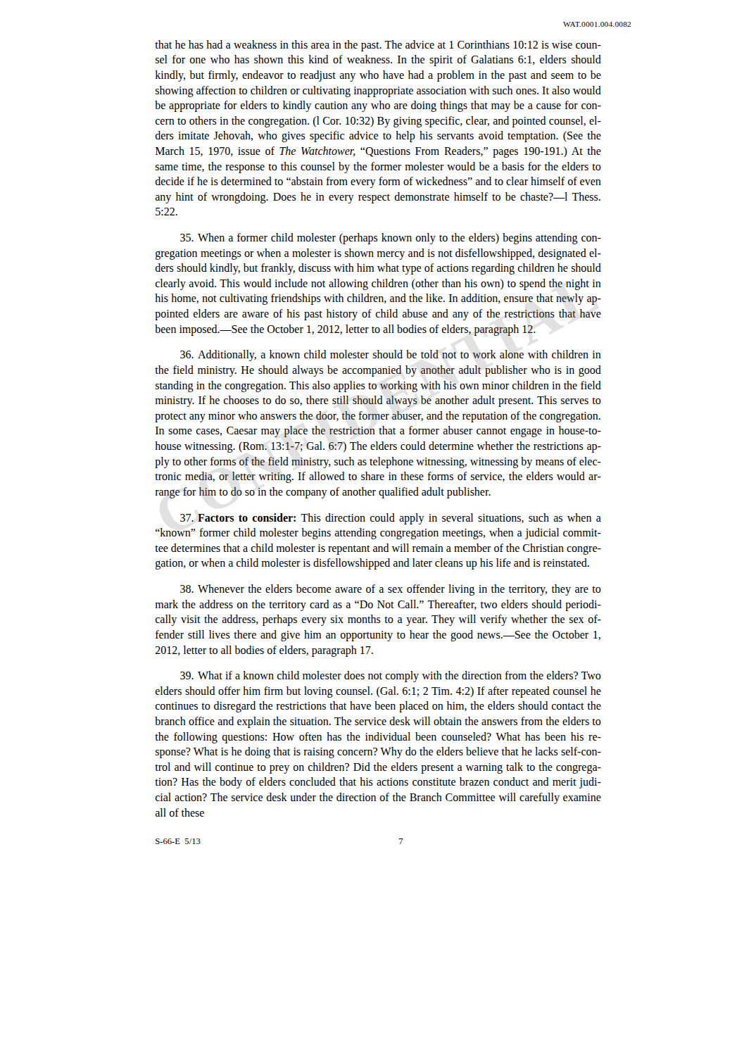WAT.0001.004.0082
CONFIDENTIAL
that he has had a weakness in this area in the past. The advice at 1 Corinthians 10:12 is wise counsel for one who has shown this kind of weakness. In the spirit of Galatians 6:1, elders should kindly, but firmly, endeavor to readjust any who have had a problem in the past and seem to be showing affection to children or cultivating inappropriate association with such ones. It also would be appropriate for elders to kindly caution any who are doing things that may be a cause for concern to others in the congregation. (l Cor. 10:32) By giving specific, clear, and pointed counsel, elders imitate Jehovah, who gives specific advice to help his servants avoid temptation. (See the March 15, 1970, issue of The Watchtower, “Questions From Readers,” pages 190-191.) At the same time, the response to this counsel by the former molester would be a basis for the elders to decide if he is determined to “abstain from every form of wickedness” and to clear himself of even any hint of wrongdoing. Does he in every respect demonstrate himself to be chaste?—l Thess. 5:22.
35. When a former child molester (perhaps known only to the elders) begins attending congregation meetings or when a molester is shown mercy and is not disfellowshipped, designated elders should kindly, but frankly, discuss with him what type of actions regarding children he should clearly avoid. This would include not allowing children (other than his own) to spend the night in his home, not cultivating friendships with children, and the like. In addition, ensure that newly appointed elders are aware of his past history of child abuse and any of the restrictions that have been imposed.—See the October 1, 2012, letter to all bodies of elders, paragraph 12.
36. Additionally, a known child molester should be told not to work alone with children in the field ministry. He should always be accompanied by another adult publisher who is in good standing in the congregation. This also applies to working with his own minor children in the field ministry. If he chooses to do so, there still should always be another adult present. This serves to protect any minor who answers the door, the former abuser, and the reputation of the congregation. In some cases, Caesar may place the restriction that a former abuser cannot engage in house-to-house witnessing. (Rom. 13:1-7; Gal. 6:7) The elders could determine whether the restrictions apply to other forms of the field ministry, such as telephone witnessing, witnessing by means of electronic media, or letter writing. If allowed to share in these forms of service, the elders would arrange for him to do so in the company of another qualified adult publisher.
37. Factors to consider: This direction could apply in several situations, such as when a “known” former child molester begins attending congregation meetings, when a judicial committee determines that a child molester is repentant and will remain a member of the Christian congregation, or when a child molester is disfellowshipped and later cleans up his life and is reinstated.
38. Whenever the elders become aware of a sex offender living in the territory, they are to mark the address on the territory card as a “Do Not Call.” Thereafter, two elders should periodically visit the address, perhaps every six months to a year. They will verify whether the sex offender still lives there and give him an opportunity to hear the good news.—See the October 1, 2012, letter to all bodies of elders, paragraph 17.
39. What if a known child molester does not comply with the direction from the elders? Two elders should offer him firm but loving counsel. (Gal. 6:1; 2 Tim. 4:2) If after repeated counsel he continues to disregard the restrictions that have been placed on him, the elders should contact the branch office and explain the situation. The service desk will obtain the answers from the elders to the following questions: How often has the individual been counseled? What has been his response? What is he doing that is raising concern? Why do the elders believe that he lacks self-control and will continue to prey on children? Did the elders present a warning talk to the congregation? Has the body of elders concluded that his actions constitute brazen conduct and merit judicial action? The service desk under the direction of the Branch Committee will carefully examine all of these
S-66-E 5/13
7